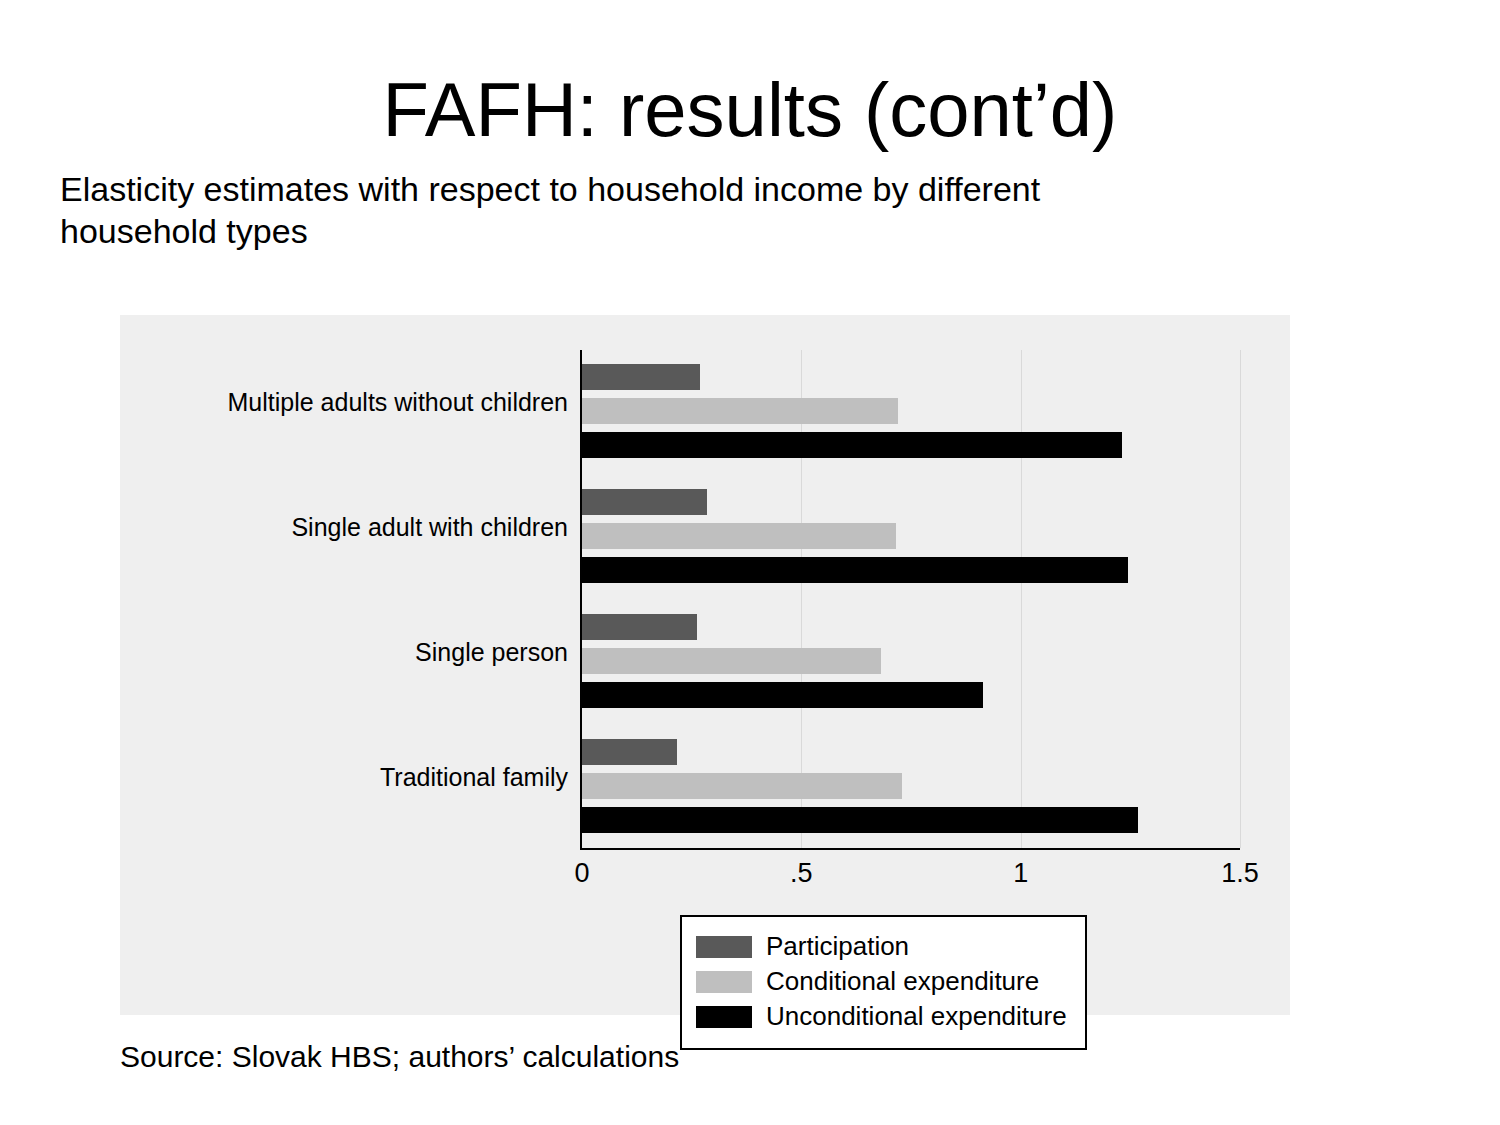FAFH: results (cont’d)
Elasticity estimates with respect to household income by different
household types
Multiple adults without children
Single adult with children
Single person
Traditional family
0 .5 1 1.5
Participation
Conditional expenditure
Unconditional expenditure
Source: Slovak HBS; authors’ calculations